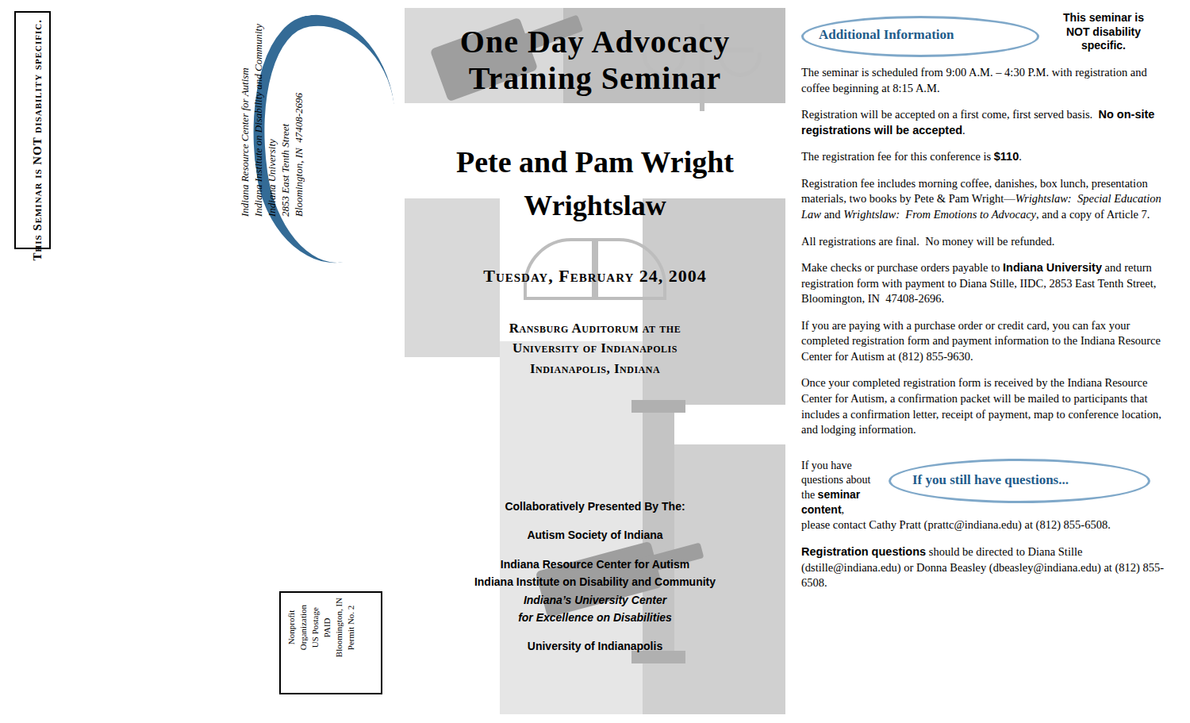This Seminar is NOT disability specific.
Indiana Resource Center for Autism
Indiana Institute on Disability and Community
Indiana University
2853 East Tenth Street
Bloomington, IN 47408-2696
Nonprofit
Organization
US Postage
PAID
Bloomington, IN
Permit No. 2
One Day Advocacy
Training Seminar
Pete and Pam Wright
Wrightslaw
Tuesday, February 24, 2004
Ransburg Auditorum at the
University of Indianapolis
Indianapolis, Indiana
Collaboratively Presented By The: Autism Society of Indiana Indiana Resource Center for Autism
Indiana Institute on Disability and Community
Indiana’s University Center
for Excellence on Disabilities University of Indianapolis
This seminar is
NOT disability
specific.
Additional Information
The seminar is scheduled from 9:00 A.M. – 4:30 P.M. with registration and coffee beginning at 8:15 A.M.
Registration will be accepted on a first come, first served basis. No on-site registrations will be accepted.
The registration fee for this conference is $110.
Registration fee includes morning coffee, danishes, box lunch, presentation materials, two books by Pete & Pam Wright—Wrightslaw: Special Education Law and Wrightslaw: From Emotions to Advocacy, and a copy of Article 7.
All registrations are final. No money will be refunded.
Make checks or purchase orders payable to Indiana University and return registration form with payment to Diana Stille, IIDC, 2853 East Tenth Street, Bloomington, IN 47408-2696.
If you are paying with a purchase order or credit card, you can fax your completed registration form and payment information to the Indiana Resource Center for Autism at (812) 855-9630.
Once your completed registration form is received by the Indiana Resource Center for Autism, a confirmation packet will be mailed to participants that includes a confirmation letter, receipt of payment, map to conference location, and lodging information.
If you still have questions...
If you have questions about the seminar content,
please contact Cathy Pratt (prattc@indiana.edu) at (812) 855-6508.
Registration questions should be directed to Diana Stille (dstille@indiana.edu) or Donna Beasley (dbeasley@indiana.edu) at (812) 855-6508.